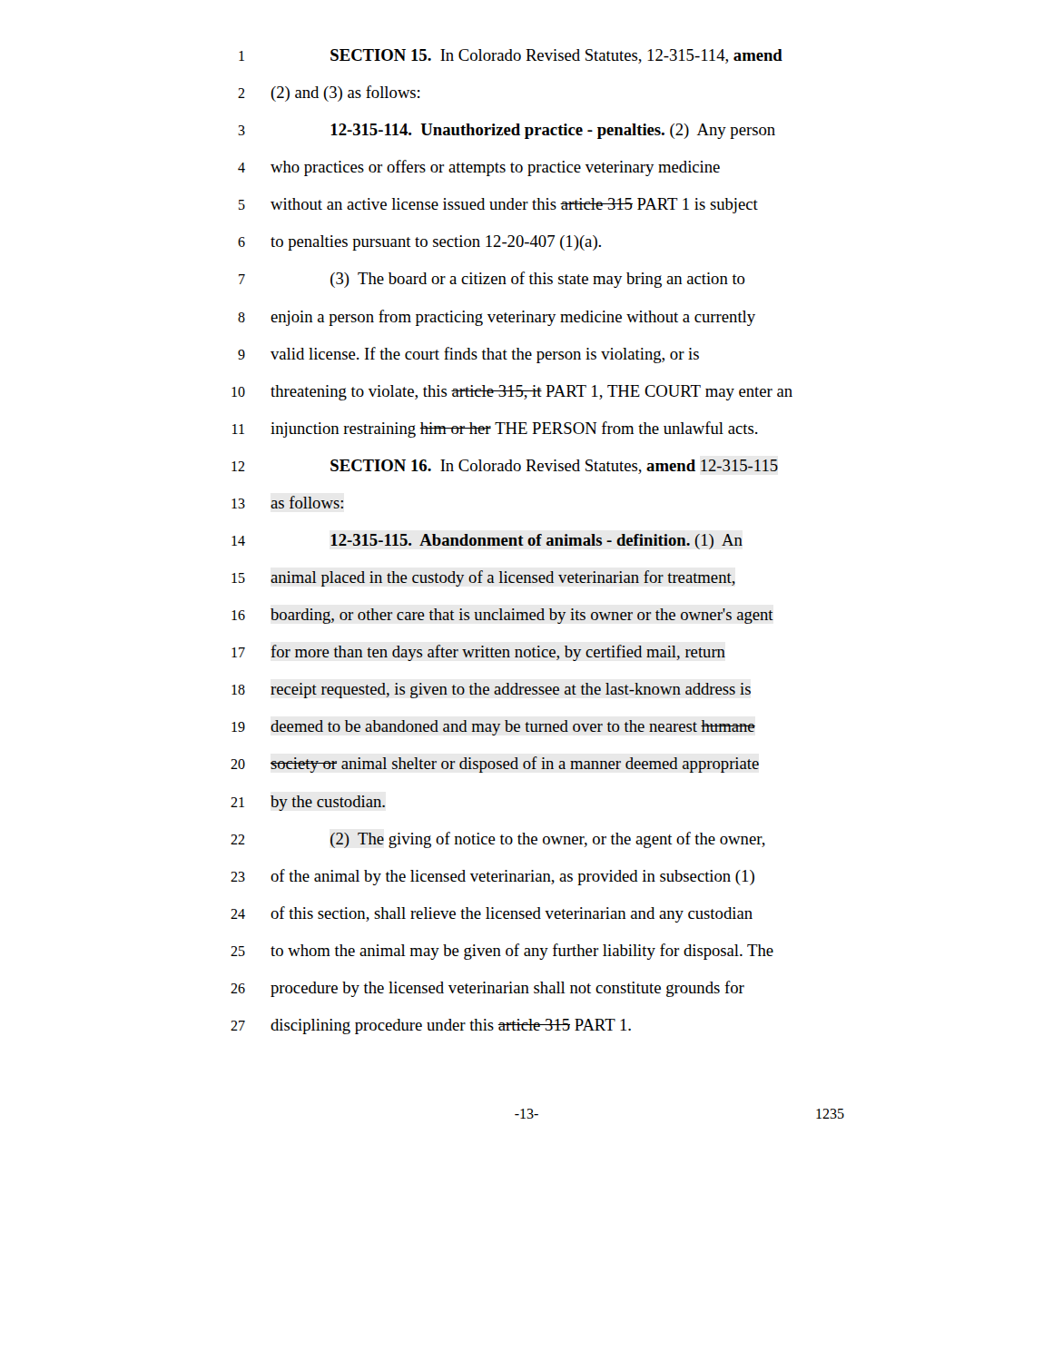1
SECTION 15. In Colorado Revised Statutes, 12-315-114, amend
2
(2) and (3) as follows:
3
12-315-114. Unauthorized practice - penalties. (2) Any person
4
who practices or offers or attempts to practice veterinary medicine
5
without an active license issued under this article 315 PART 1 is subject
6
to penalties pursuant to section 12-20-407 (1)(a).
7
(3) The board or a citizen of this state may bring an action to
8
enjoin a person from practicing veterinary medicine without a currently
9
valid license. If the court finds that the person is violating, or is
10
threatening to violate, this article 315, it PART 1, THE COURT may enter an
11
injunction restraining him or her THE PERSON from the unlawful acts.
12
SECTION 16. In Colorado Revised Statutes, amend 12-315-115
13
as follows:
14
12-315-115. Abandonment of animals - definition. (1) An
15
animal placed in the custody of a licensed veterinarian for treatment,
16
boarding, or other care that is unclaimed by its owner or the owner's agent
17
for more than ten days after written notice, by certified mail, return
18
receipt requested, is given to the addressee at the last-known address is
19
deemed to be abandoned and may be turned over to the nearest humane
20
society or animal shelter or disposed of in a manner deemed appropriate
21
by the custodian.
22
(2) The giving of notice to the owner, or the agent of the owner,
23
of the animal by the licensed veterinarian, as provided in subsection (1)
24
of this section, shall relieve the licensed veterinarian and any custodian
25
to whom the animal may be given of any further liability for disposal. The
26
procedure by the licensed veterinarian shall not constitute grounds for
27
disciplining procedure under this article 315 PART 1.
-13-
1235